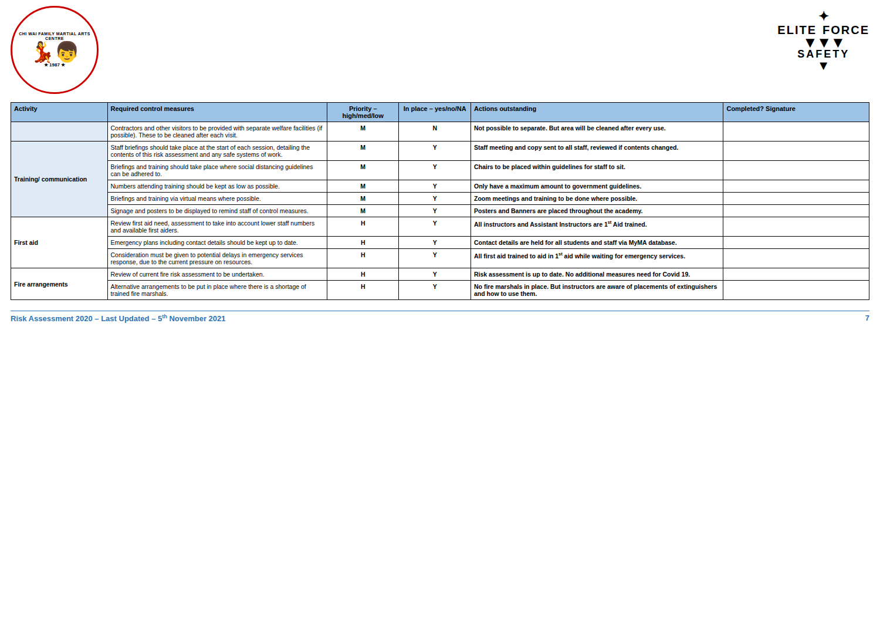CHI WAI FAMILY MARTIAL ARTS CENTRE
💃👦
★ 1987 ★
✦
ELITE FORCE
▼▼▼
SAFETY
▼
| Activity | Required control measures | Priority – high/med/low | In place – yes/no/NA | Actions outstanding | Completed? Signature |
| --- | --- | --- | --- | --- | --- |
| | Contractors and other visitors to be provided with separate welfare facilities (if possible). These to be cleaned after each visit. | M | N | Not possible to separate. But area will be cleaned after every use. | |
| Training/ communication | Staff briefings should take place at the start of each session, detailing the contents of this risk assessment and any safe systems of work. | M | Y | Staff meeting and copy sent to all staff, reviewed if contents changed. | |
| Briefings and training should take place where social distancing guidelines can be adhered to. | M | Y | Chairs to be placed within guidelines for staff to sit. | |
| Numbers attending training should be kept as low as possible. | M | Y | Only have a maximum amount to government guidelines. | |
| Briefings and training via virtual means where possible. | M | Y | Zoom meetings and training to be done where possible. | |
| Signage and posters to be displayed to remind staff of control measures. | M | Y | Posters and Banners are placed throughout the academy. | |
| First aid | Review first aid need, assessment to take into account lower staff numbers and available first aiders. | H | Y | All instructors and Assistant Instructors are 1 st Aid trained. | |
| Emergency plans including contact details should be kept up to date. | H | Y | Contact details are held for all students and staff via MyMA database. | |
| Consideration must be given to potential delays in emergency services response, due to the current pressure on resources. | H | Y | All first aid trained to aid in 1 st aid while waiting for emergency services. | |
| Fire arrangements | Review of current fire risk assessment to be undertaken. | H | Y | Risk assessment is up to date. No additional measures need for Covid 19. | |
| Alternative arrangements to be put in place where there is a shortage of trained fire marshals. | H | Y | No fire marshals in place. But instructors are aware of placements of extinguishers and how to use them. | |
Risk Assessment 2020 – Last Updated – 5th November 2021
7